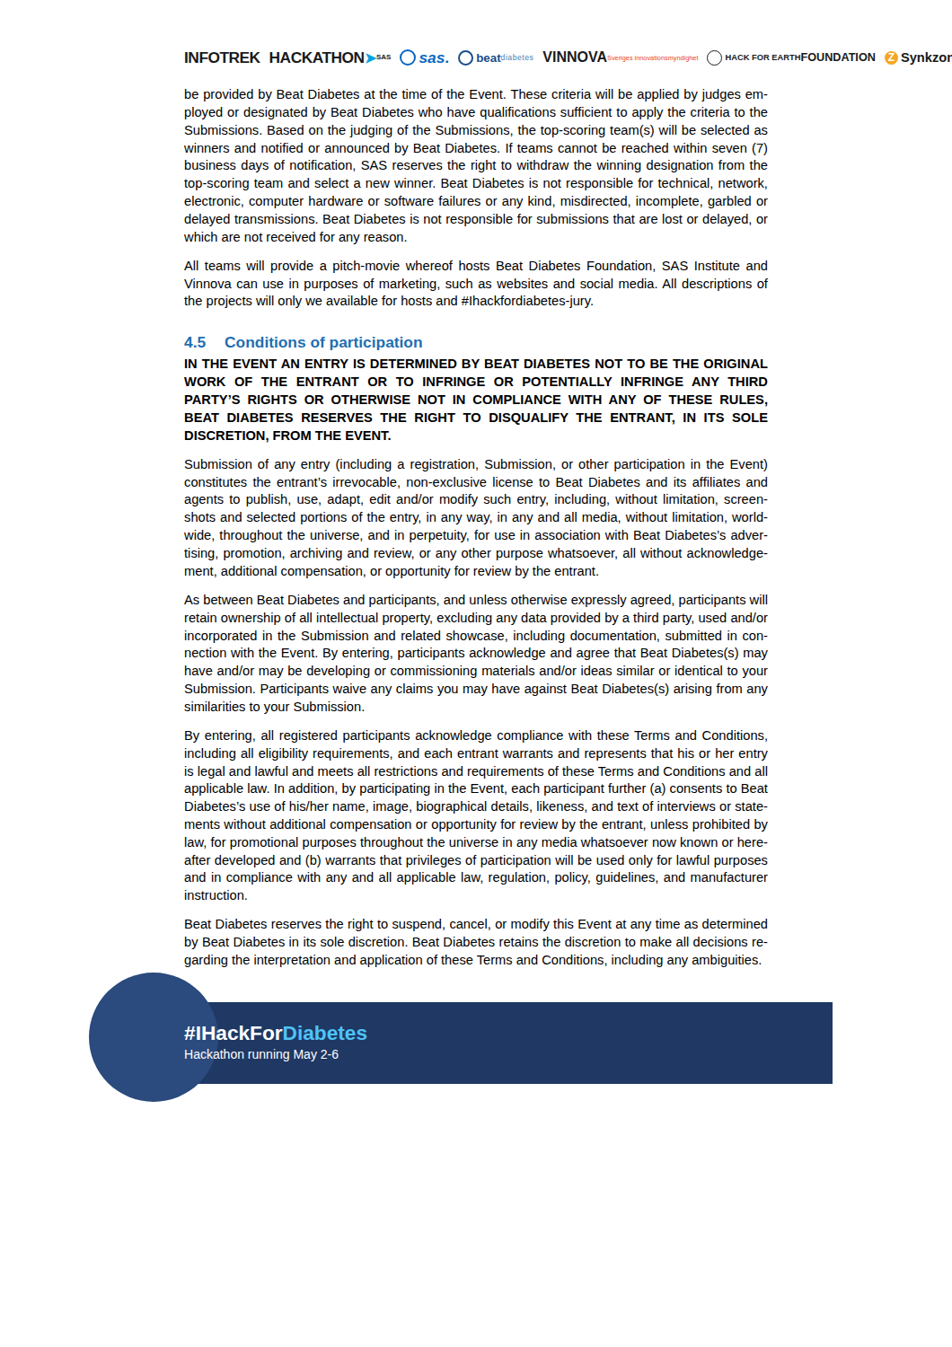INFOTREK HACKATHON➤SAS sas. beatdiabetes VINNOVASveriges innovationsmyndighet HACK FOR EARTHFOUNDATION ZSynkzone
be provided by Beat Diabetes at the time of the Event. These criteria will be applied by judges employed or designated by Beat Diabetes who have qualifications sufficient to apply the criteria to the Submissions. Based on the judging of the Submissions, the top-scoring team(s) will be selected as winners and notified or announced by Beat Diabetes. If teams cannot be reached within seven (7) business days of notification, SAS reserves the right to withdraw the winning designation from the top-scoring team and select a new winner. Beat Diabetes is not responsible for technical, network, electronic, computer hardware or software failures or any kind, misdirected, incomplete, garbled or delayed transmissions. Beat Diabetes is not responsible for submissions that are lost or delayed, or which are not received for any reason.
All teams will provide a pitch-movie whereof hosts Beat Diabetes Foundation, SAS Institute and Vinnova can use in purposes of marketing, such as websites and social media. All descriptions of the projects will only we available for hosts and #Ihackfordiabetes-jury.
4.5 Conditions of participation
IN THE EVENT AN ENTRY IS DETERMINED BY BEAT DIABETES NOT TO BE THE ORIGINAL WORK OF THE ENTRANT OR TO INFRINGE OR POTENTIALLY INFRINGE ANY THIRD PARTY’S RIGHTS OR OTHERWISE NOT IN COMPLIANCE WITH ANY OF THESE RULES, BEAT DIABETES RESERVES THE RIGHT TO DISQUALIFY THE ENTRANT, IN ITS SOLE DISCRETION, FROM THE EVENT.
Submission of any entry (including a registration, Submission, or other participation in the Event) constitutes the entrant’s irrevocable, non-exclusive license to Beat Diabetes and its affiliates and agents to publish, use, adapt, edit and/or modify such entry, including, without limitation, screenshots and selected portions of the entry, in any way, in any and all media, without limitation, worldwide, throughout the universe, and in perpetuity, for use in association with Beat Diabetes’s advertising, promotion, archiving and review, or any other purpose whatsoever, all without acknowledgement, additional compensation, or opportunity for review by the entrant.
As between Beat Diabetes and participants, and unless otherwise expressly agreed, participants will retain ownership of all intellectual property, excluding any data provided by a third party, used and/or incorporated in the Submission and related showcase, including documentation, submitted in connection with the Event. By entering, participants acknowledge and agree that Beat Diabetes(s) may have and/or may be developing or commissioning materials and/or ideas similar or identical to your Submission. Participants waive any claims you may have against Beat Diabetes(s) arising from any similarities to your Submission.
By entering, all registered participants acknowledge compliance with these Terms and Conditions, including all eligibility requirements, and each entrant warrants and represents that his or her entry is legal and lawful and meets all restrictions and requirements of these Terms and Conditions and all applicable law. In addition, by participating in the Event, each participant further (a) consents to Beat Diabetes’s use of his/her name, image, biographical details, likeness, and text of interviews or statements without additional compensation or opportunity for review by the entrant, unless prohibited by law, for promotional purposes throughout the universe in any media whatsoever now known or hereafter developed and (b) warrants that privileges of participation will be used only for lawful purposes and in compliance with any and all applicable law, regulation, policy, guidelines, and manufacturer instruction.
Beat Diabetes reserves the right to suspend, cancel, or modify this Event at any time as determined by Beat Diabetes in its sole discretion. Beat Diabetes retains the discretion to make all decisions regarding the interpretation and application of these Terms and Conditions, including any ambiguities.
#IHackFor Diabetes
Hackathon running May 2-6